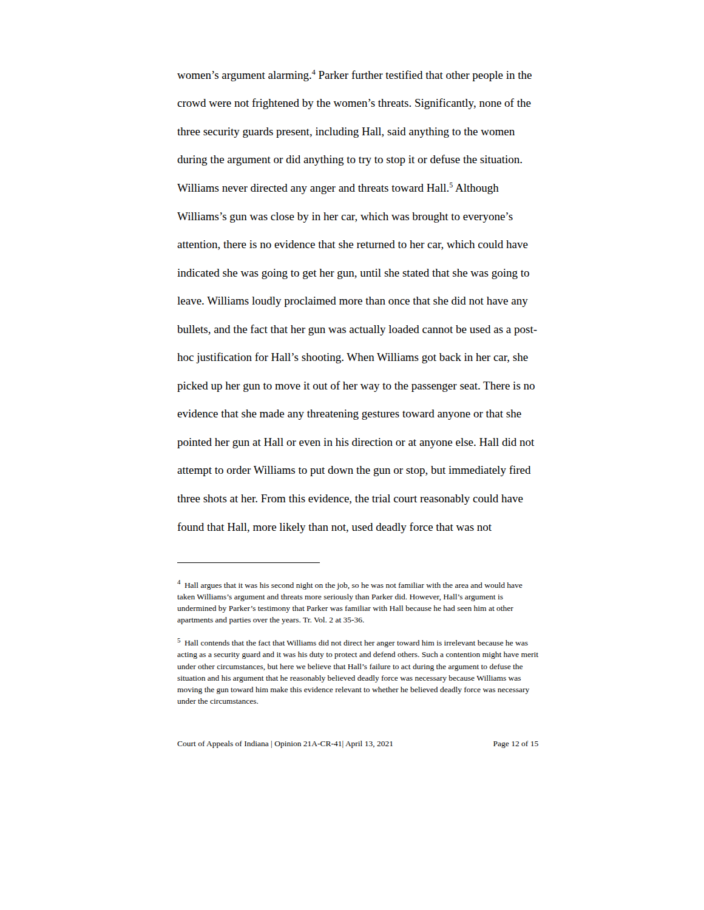women’s argument alarming.4 Parker further testified that other people in the crowd were not frightened by the women’s threats. Significantly, none of the three security guards present, including Hall, said anything to the women during the argument or did anything to try to stop it or defuse the situation. Williams never directed any anger and threats toward Hall.5 Although Williams’s gun was close by in her car, which was brought to everyone’s attention, there is no evidence that she returned to her car, which could have indicated she was going to get her gun, until she stated that she was going to leave. Williams loudly proclaimed more than once that she did not have any bullets, and the fact that her gun was actually loaded cannot be used as a post-hoc justification for Hall’s shooting. When Williams got back in her car, she picked up her gun to move it out of her way to the passenger seat. There is no evidence that she made any threatening gestures toward anyone or that she pointed her gun at Hall or even in his direction or at anyone else. Hall did not attempt to order Williams to put down the gun or stop, but immediately fired three shots at her. From this evidence, the trial court reasonably could have found that Hall, more likely than not, used deadly force that was not
4 Hall argues that it was his second night on the job, so he was not familiar with the area and would have taken Williams’s argument and threats more seriously than Parker did. However, Hall’s argument is undermined by Parker’s testimony that Parker was familiar with Hall because he had seen him at other apartments and parties over the years. Tr. Vol. 2 at 35-36.
5 Hall contends that the fact that Williams did not direct her anger toward him is irrelevant because he was acting as a security guard and it was his duty to protect and defend others. Such a contention might have merit under other circumstances, but here we believe that Hall’s failure to act during the argument to defuse the situation and his argument that he reasonably believed deadly force was necessary because Williams was moving the gun toward him make this evidence relevant to whether he believed deadly force was necessary under the circumstances.
Court of Appeals of Indiana | Opinion 21A-CR-41| April 13, 2021
Page 12 of 15